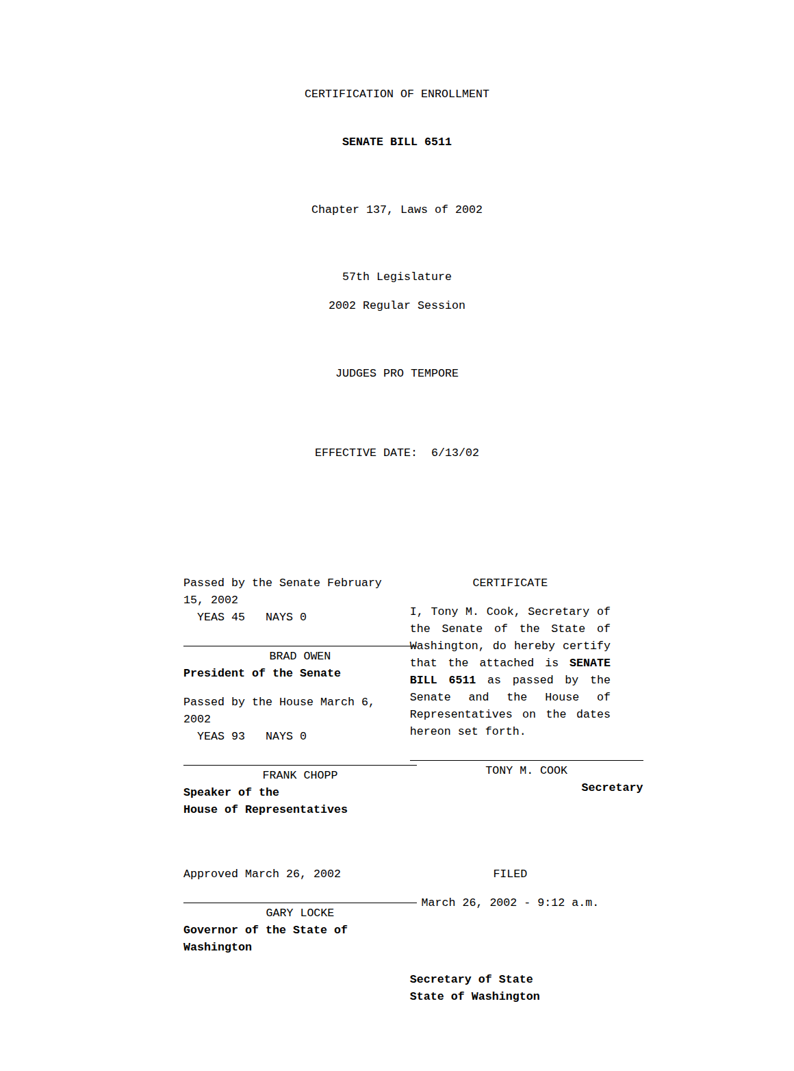CERTIFICATION OF ENROLLMENT
SENATE BILL 6511
Chapter 137, Laws of 2002
57th Legislature
2002 Regular Session
JUDGES PRO TEMPORE
EFFECTIVE DATE: 6/13/02
Passed by the Senate February 15, 2002
YEAS 45 NAYS 0
BRAD OWEN
President of the Senate
Passed by the House March 6, 2002
YEAS 93 NAYS 0
FRANK CHOPP
Speaker of the
House of Representatives
CERTIFICATE
I, Tony M. Cook, Secretary of the Senate of the State of Washington, do hereby certify that the attached is SENATE BILL 6511 as passed by the Senate and the House of Representatives on the dates hereon set forth.
TONY M. COOK
Secretary
Approved March 26, 2002
GARY LOCKE
Governor of the State of Washington
FILED
March 26, 2002 - 9:12 a.m.
Secretary of State
State of Washington